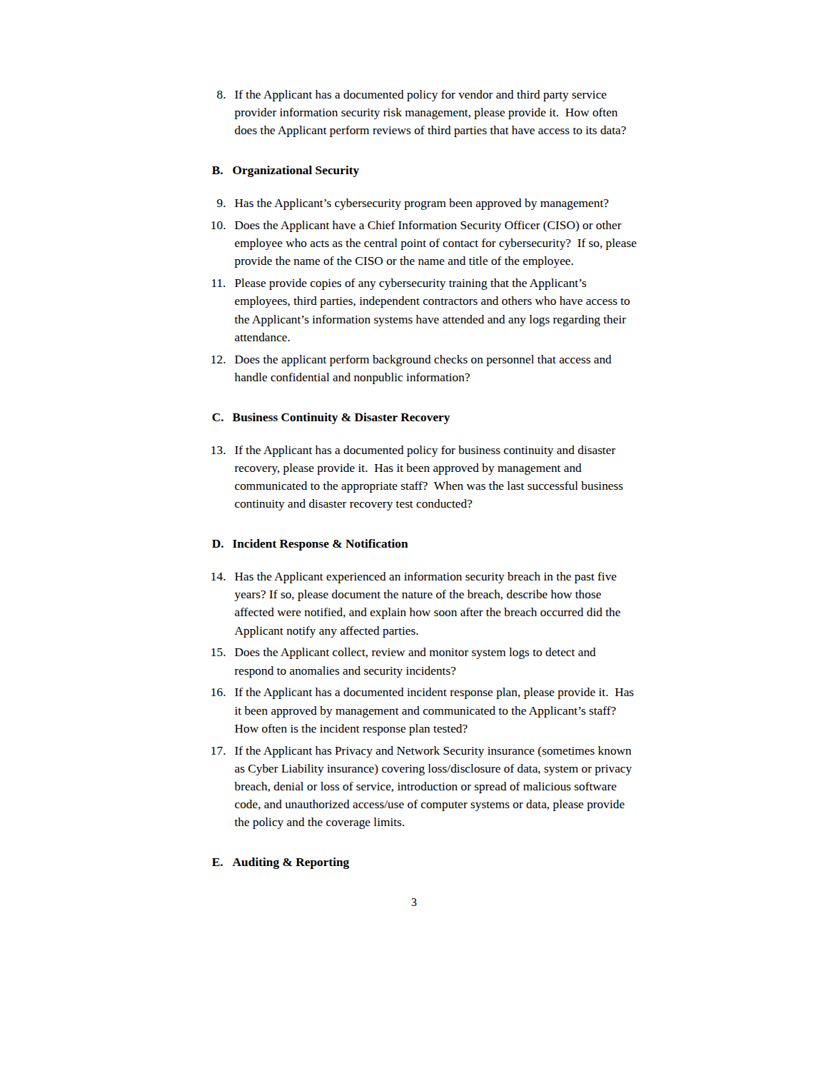If the Applicant has a documented policy for vendor and third party service provider information security risk management, please provide it. How often does the Applicant perform reviews of third parties that have access to its data?
B. Organizational Security
Has the Applicant’s cybersecurity program been approved by management?
Does the Applicant have a Chief Information Security Officer (CISO) or other employee who acts as the central point of contact for cybersecurity? If so, please provide the name of the CISO or the name and title of the employee.
Please provide copies of any cybersecurity training that the Applicant’s employees, third parties, independent contractors and others who have access to the Applicant’s information systems have attended and any logs regarding their attendance.
Does the applicant perform background checks on personnel that access and handle confidential and nonpublic information?
C. Business Continuity & Disaster Recovery
If the Applicant has a documented policy for business continuity and disaster recovery, please provide it. Has it been approved by management and communicated to the appropriate staff? When was the last successful business continuity and disaster recovery test conducted?
D. Incident Response & Notification
Has the Applicant experienced an information security breach in the past five years? If so, please document the nature of the breach, describe how those affected were notified, and explain how soon after the breach occurred did the Applicant notify any affected parties.
Does the Applicant collect, review and monitor system logs to detect and respond to anomalies and security incidents?
If the Applicant has a documented incident response plan, please provide it. Has it been approved by management and communicated to the Applicant’s staff? How often is the incident response plan tested?
If the Applicant has Privacy and Network Security insurance (sometimes known as Cyber Liability insurance) covering loss/disclosure of data, system or privacy breach, denial or loss of service, introduction or spread of malicious software code, and unauthorized access/use of computer systems or data, please provide the policy and the coverage limits.
E. Auditing & Reporting
3